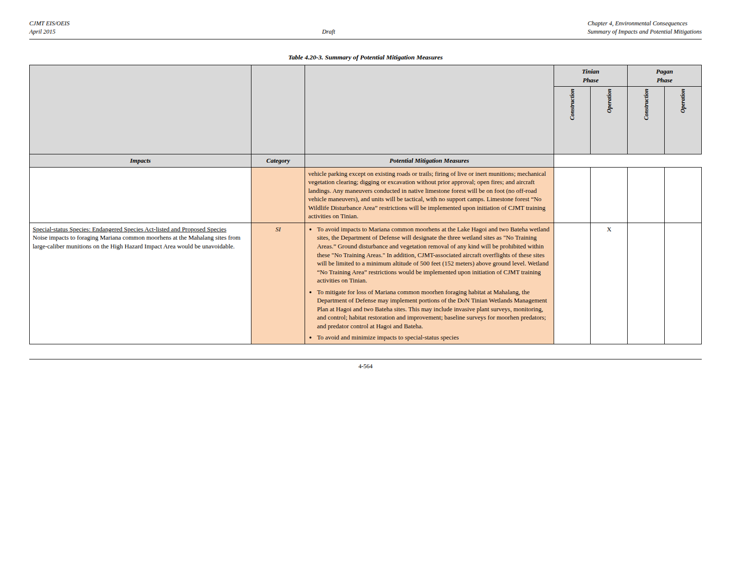CJMT EIS/OEIS
April 2015
Draft
Chapter 4, Environmental Consequences
Summary of Impacts and Potential Mitigations
Table 4.20-3. Summary of Potential Mitigation Measures
| | | | Tinian Phase | Pagan Phase |
| --- | --- | --- | --- | --- |
| Construction | Operation | Construction | Operation |
| Impacts | Category | Potential Mitigation Measures | |
| | | vehicle parking except on existing roads or trails; firing of live or inert munitions; mechanical vegetation clearing; digging or excavation without prior approval; open fires; and aircraft landings. Any maneuvers conducted in native limestone forest will be on foot (no off-road vehicle maneuvers), and units will be tactical, with no support camps. Limestone forest “No Wildlife Disturbance Area” restrictions will be implemented upon initiation of CJMT training activities on Tinian. | | | | |
| Special-status Species: Endangered Species Act-listed and Proposed Species Noise impacts to foraging Mariana common moorhens at the Mahalang sites from large-caliber munitions on the High Hazard Impact Area would be unavoidable. | SI | To avoid impacts to Mariana common moorhens at the Lake Hagoi and two Bateha wetland sites, the Department of Defense will designate the three wetland sites as "No Training Areas.” Ground disturbance and vegetation removal of any kind will be prohibited within these "No Training Areas." In addition, CJMT-associated aircraft overflights of these sites will be limited to a minimum altitude of 500 feet (152 meters) above ground level. Wetland “No Training Area” restrictions would be implemented upon initiation of CJMT training activities on Tinian. To mitigate for loss of Mariana common moorhen foraging habitat at Mahalang, the Department of Defense may implement portions of the DoN Tinian Wetlands Management Plan at Hagoi and two Bateha sites. This may include invasive plant surveys, monitoring, and control; habitat restoration and improvement; baseline surveys for moorhen predators; and predator control at Hagoi and Bateha. To avoid and minimize impacts to special-status species | | X | | |
4-564